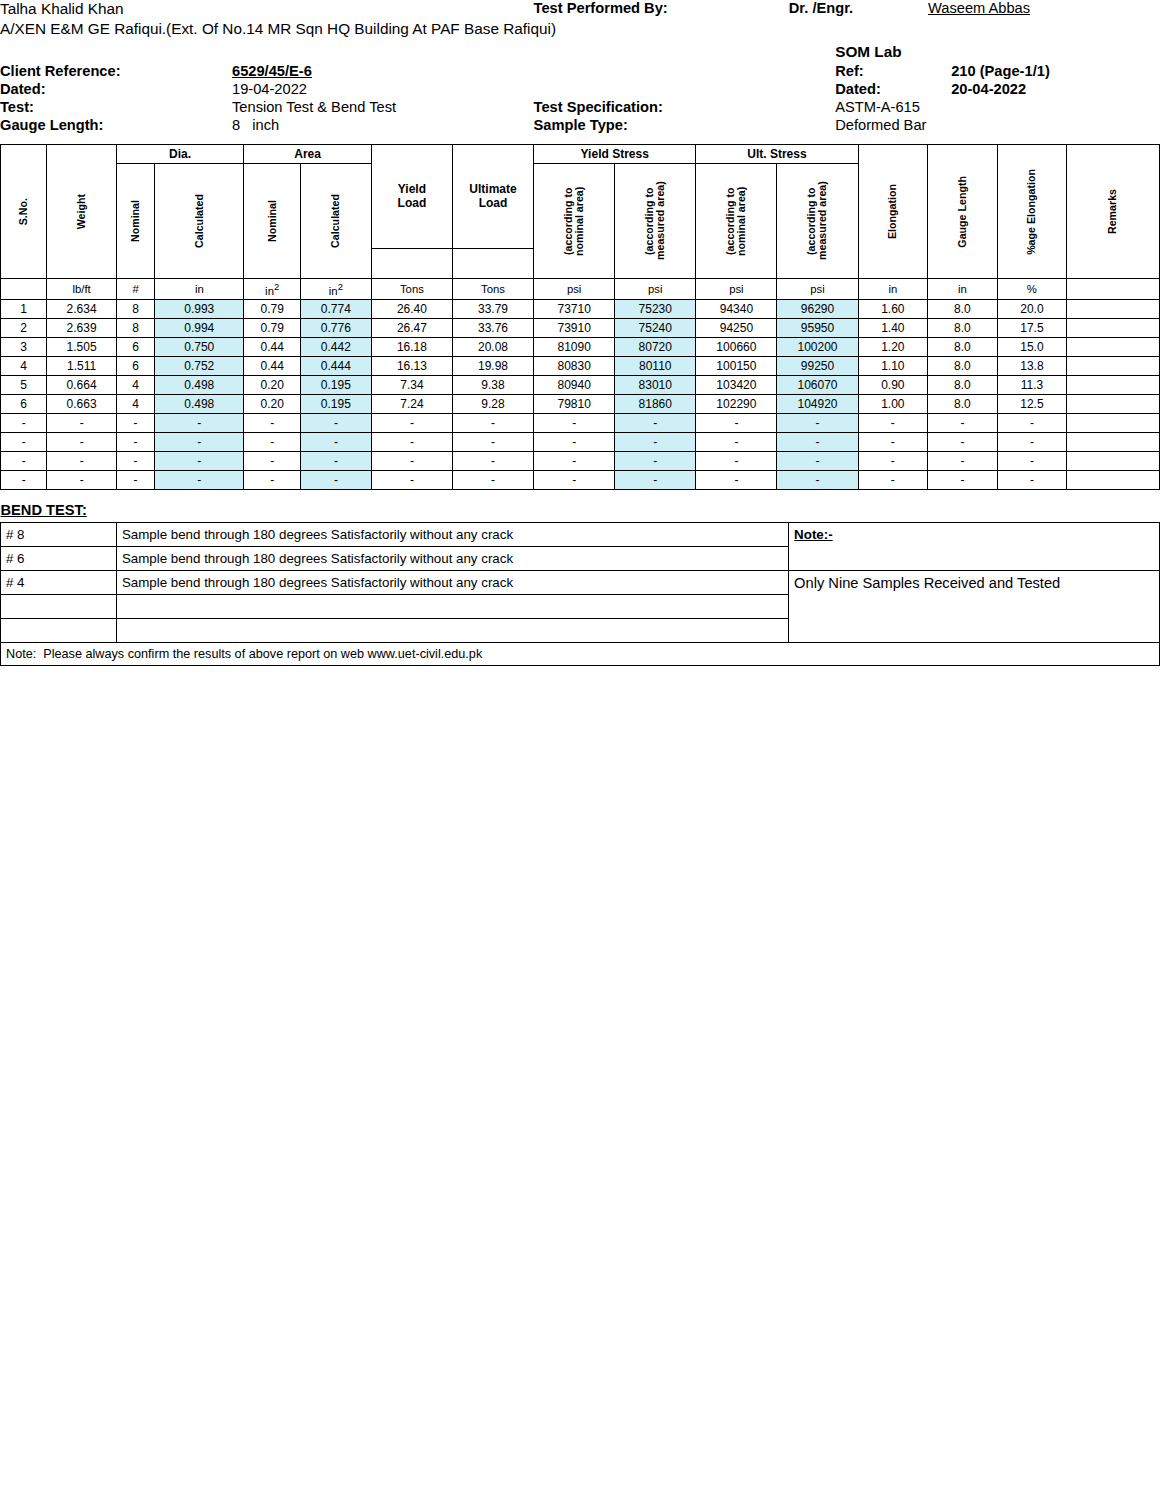| Talha Khalid Khan | Test Performed By: | Dr. /Engr. | Waseem Abbas |
| A/XEN E&M GE Rafiqui.(Ext. Of No.14 MR Sqn HQ Building At PAF Base Rafiqui) |
| | | | SOM Lab | |
| Client Reference: | 6529/45/E-6 | | Ref: | 210 (Page-1/1) |
| Dated: | 19-04-2022 | | Dated: | 20-04-2022 |
| Test: | Tension Test & Bend Test | Test Specification: | ASTM-A-615 |
| Gauge Length: | 8 inch | Sample Type: | Deformed Bar |
| S.No. | Weight | Dia. | Area | Yield Load | Ultimate Load | Yield Stress | Ult. Stress | Elongation | Gauge Length | %age Elongation | Remarks |
| --- | --- | --- | --- | --- | --- | --- | --- | --- | --- | --- | --- |
| Nominal | Calculated | Nominal | Calculated | (according to nominal area) | (according to measured area) | (according to nominal area) | (according to measured area) |
| | lb/ft | # | in | in 2 | in 2 | Tons | Tons | psi | psi | psi | psi | in | in | % | |
| 1 | 2.634 | 8 | 0.993 | 0.79 | 0.774 | 26.40 | 33.79 | 73710 | 75230 | 94340 | 96290 | 1.60 | 8.0 | 20.0 | |
| 2 | 2.639 | 8 | 0.994 | 0.79 | 0.776 | 26.47 | 33.76 | 73910 | 75240 | 94250 | 95950 | 1.40 | 8.0 | 17.5 | |
| 3 | 1.505 | 6 | 0.750 | 0.44 | 0.442 | 16.18 | 20.08 | 81090 | 80720 | 100660 | 100200 | 1.20 | 8.0 | 15.0 | |
| 4 | 1.511 | 6 | 0.752 | 0.44 | 0.444 | 16.13 | 19.98 | 80830 | 80110 | 100150 | 99250 | 1.10 | 8.0 | 13.8 | |
| 5 | 0.664 | 4 | 0.498 | 0.20 | 0.195 | 7.34 | 9.38 | 80940 | 83010 | 103420 | 106070 | 0.90 | 8.0 | 11.3 | |
| 6 | 0.663 | 4 | 0.498 | 0.20 | 0.195 | 7.24 | 9.28 | 79810 | 81860 | 102290 | 104920 | 1.00 | 8.0 | 12.5 | |
| - | - | - | - | - | - | - | - | - | - | - | - | - | - | - | |
| - | - | - | - | - | - | - | - | - | - | - | - | - | - | - | |
| - | - | - | - | - | - | - | - | - | - | - | - | - | - | - | |
| - | - | - | - | - | - | - | - | - | - | - | - | - | - | - | |
| BEND TEST: | |
| # 8 | Sample bend through 180 degrees Satisfactorily without any crack | Note:- |
| # 6 | Sample bend through 180 degrees Satisfactorily without any crack |
| # 4 | Sample bend through 180 degrees Satisfactorily without any crack | Only Nine Samples Received and Tested |
| Note: Please always confirm the results of above report on web www.uet-civil.edu.pk |